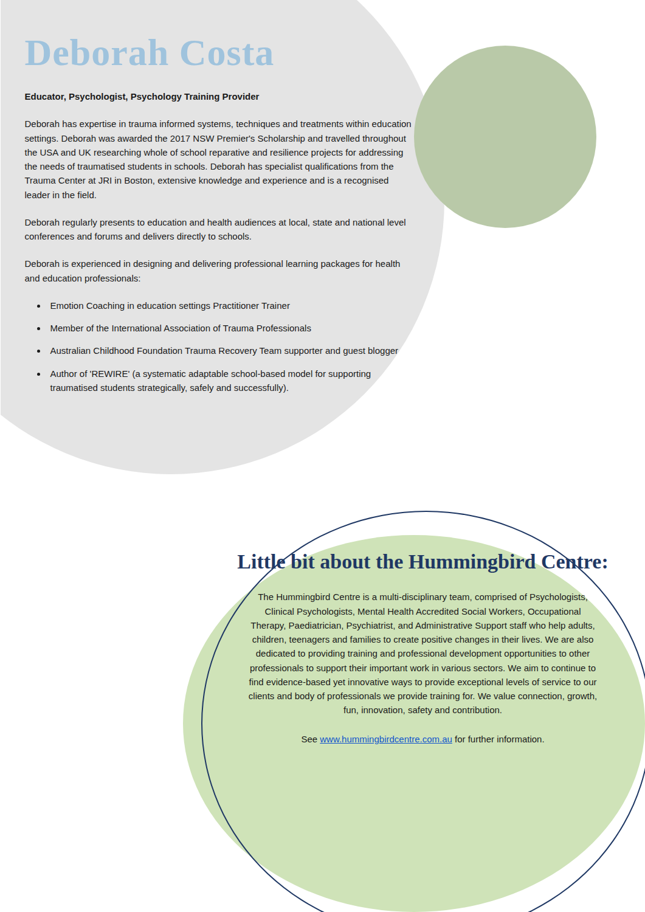Deborah Costa
Educator, Psychologist, Psychology Training Provider
Deborah has expertise in trauma informed systems, techniques and treatments within education settings. Deborah was awarded the 2017 NSW Premier's Scholarship and travelled throughout the USA and UK researching whole of school reparative and resilience projects for addressing the needs of traumatised students in schools. Deborah has specialist qualifications from the Trauma Center at JRI in Boston, extensive knowledge and experience and is a recognised leader in the field.
Deborah regularly presents to education and health audiences at local, state and national level conferences and forums and delivers directly to schools.
Deborah is experienced in designing and delivering professional learning packages for health and education professionals:
Emotion Coaching in education settings Practitioner Trainer
Member of the International Association of Trauma Professionals
Australian Childhood Foundation Trauma Recovery Team supporter and guest blogger
Author of 'REWIRE' (a systematic adaptable school-based model for supporting traumatised students strategically, safely and successfully).
Little bit about the Hummingbird Centre:
The Hummingbird Centre is a multi-disciplinary team, comprised of Psychologists, Clinical Psychologists, Mental Health Accredited Social Workers, Occupational Therapy, Paediatrician, Psychiatrist, and Administrative Support staff who help adults, children, teenagers and families to create positive changes in their lives. We are also dedicated to providing training and professional development opportunities to other professionals to support their important work in various sectors. We aim to continue to find evidence-based yet innovative ways to provide exceptional levels of service to our clients and body of professionals we provide training for. We value connection, growth, fun, innovation, safety and contribution.
See www.hummingbirdcentre.com.au for further information.